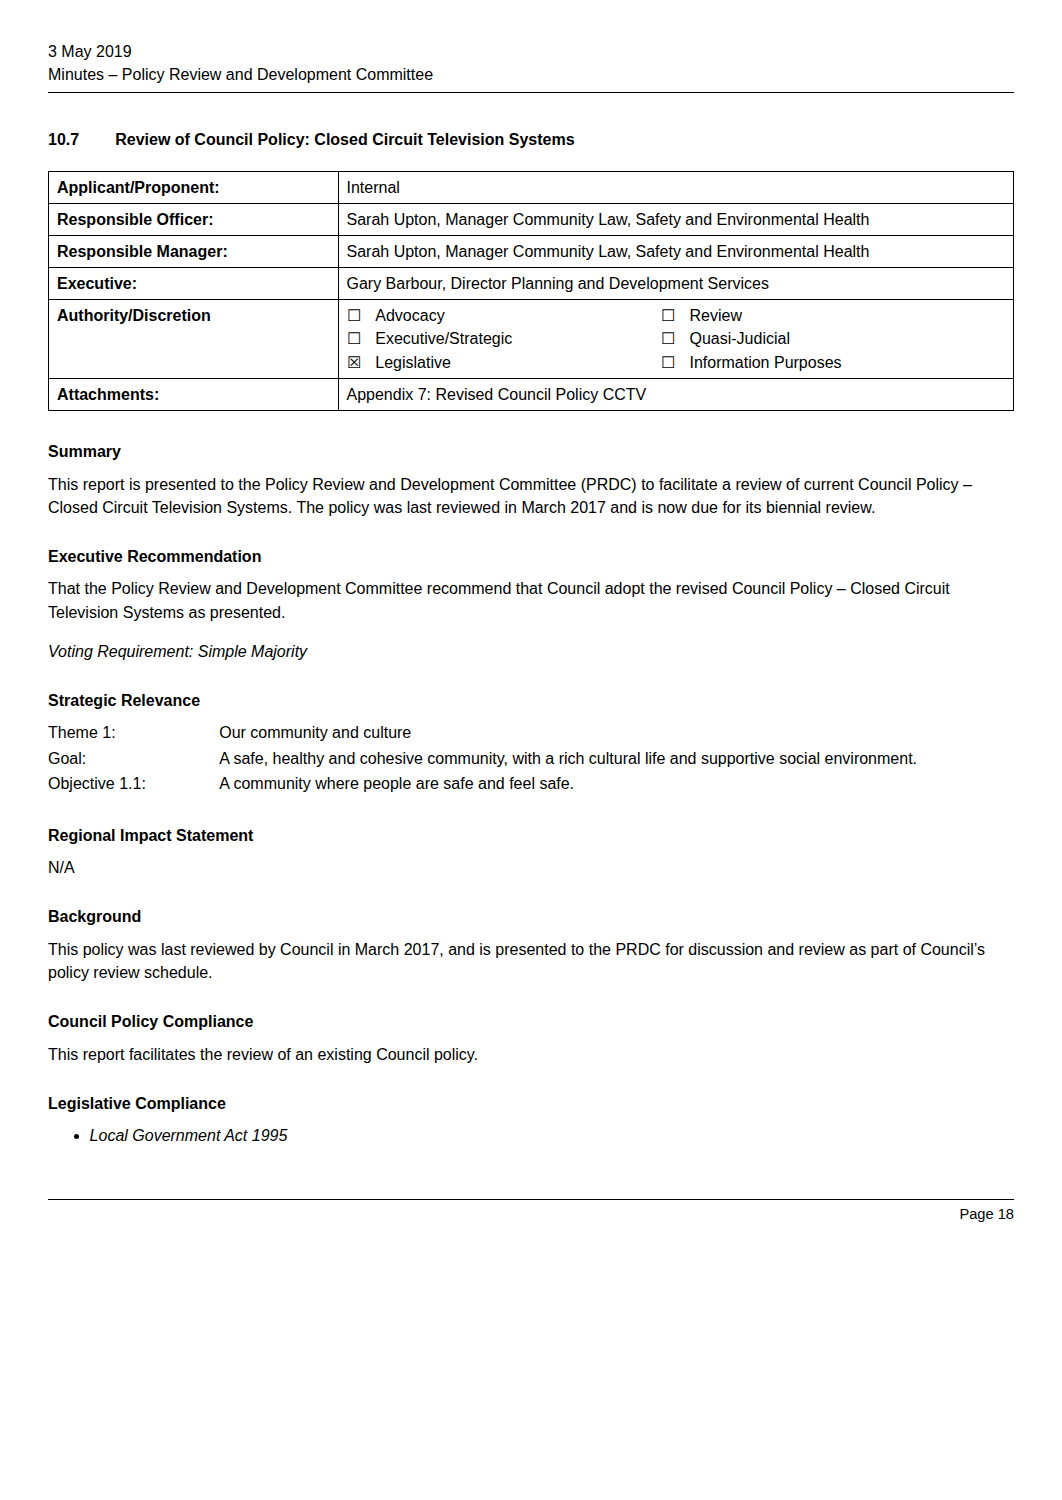3 May 2019
Minutes – Policy Review and Development Committee
10.7 Review of Council Policy: Closed Circuit Television Systems
| Applicant/Proponent: | Internal |
| Responsible Officer: | Sarah Upton, Manager Community Law, Safety and Environmental Health |
| Responsible Manager: | Sarah Upton, Manager Community Law, Safety and Environmental Health |
| Executive: | Gary Barbour, Director Planning and Development Services |
| Authority/Discretion | / ☐ / Advocacy / ☐ / Review / / ☐ / Executive/Strategic / ☐ / Quasi-Judicial / / ☒ / Legislative / ☐ / Information Purposes / |
| Attachments: | Appendix 7: Revised Council Policy CCTV |
Summary
This report is presented to the Policy Review and Development Committee (PRDC) to facilitate a review of current Council Policy – Closed Circuit Television Systems. The policy was last reviewed in March 2017 and is now due for its biennial review.
Executive Recommendation
That the Policy Review and Development Committee recommend that Council adopt the revised Council Policy – Closed Circuit Television Systems as presented.
Voting Requirement: Simple Majority
Strategic Relevance
| Theme 1: | Our community and culture |
| Goal: | A safe, healthy and cohesive community, with a rich cultural life and supportive social environment. |
| Objective 1.1: | A community where people are safe and feel safe. |
Regional Impact Statement
N/A
Background
This policy was last reviewed by Council in March 2017, and is presented to the PRDC for discussion and review as part of Council’s policy review schedule.
Council Policy Compliance
This report facilitates the review of an existing Council policy.
Legislative Compliance
Local Government Act 1995
Page 18